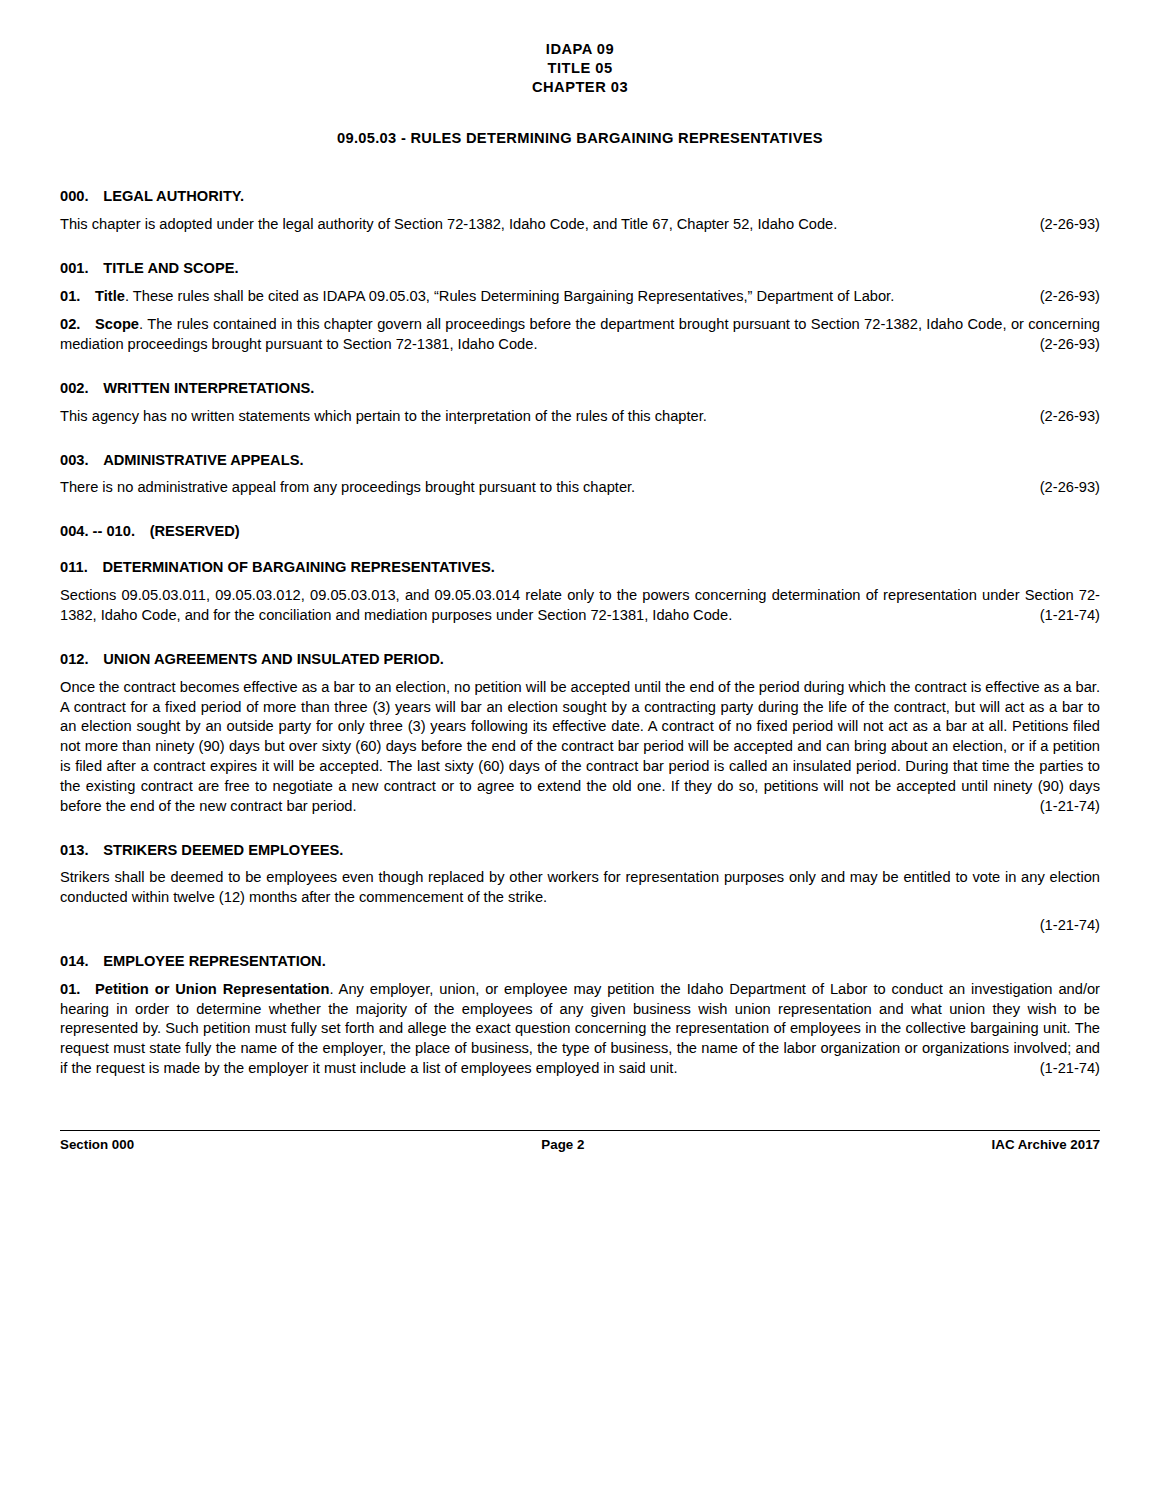IDAPA 09
TITLE 05
CHAPTER 03
09.05.03 - RULES DETERMINING BARGAINING REPRESENTATIVES
000. LEGAL AUTHORITY.
This chapter is adopted under the legal authority of Section 72-1382, Idaho Code, and Title 67, Chapter 52, Idaho Code.(2-26-93)
001. TITLE AND SCOPE.
01. Title. These rules shall be cited as IDAPA 09.05.03, “Rules Determining Bargaining Representatives,” Department of Labor.(2-26-93)
02. Scope. The rules contained in this chapter govern all proceedings before the department brought pursuant to Section 72-1382, Idaho Code, or concerning mediation proceedings brought pursuant to Section 72-1381, Idaho Code.(2-26-93)
002. WRITTEN INTERPRETATIONS.
This agency has no written statements which pertain to the interpretation of the rules of this chapter.(2-26-93)
003. ADMINISTRATIVE APPEALS.
There is no administrative appeal from any proceedings brought pursuant to this chapter.(2-26-93)
004. -- 010. (RESERVED)
011. DETERMINATION OF BARGAINING REPRESENTATIVES.
Sections 09.05.03.011, 09.05.03.012, 09.05.03.013, and 09.05.03.014 relate only to the powers concerning determination of representation under Section 72-1382, Idaho Code, and for the conciliation and mediation purposes under Section 72-1381, Idaho Code.(1-21-74)
012. UNION AGREEMENTS AND INSULATED PERIOD.
Once the contract becomes effective as a bar to an election, no petition will be accepted until the end of the period during which the contract is effective as a bar. A contract for a fixed period of more than three (3) years will bar an election sought by a contracting party during the life of the contract, but will act as a bar to an election sought by an outside party for only three (3) years following its effective date. A contract of no fixed period will not act as a bar at all. Petitions filed not more than ninety (90) days but over sixty (60) days before the end of the contract bar period will be accepted and can bring about an election, or if a petition is filed after a contract expires it will be accepted. The last sixty (60) days of the contract bar period is called an insulated period. During that time the parties to the existing contract are free to negotiate a new contract or to agree to extend the old one. If they do so, petitions will not be accepted until ninety (90) days before the end of the new contract bar period.(1-21-74)
013. STRIKERS DEEMED EMPLOYEES.
Strikers shall be deemed to be employees even though replaced by other workers for representation purposes only and may be entitled to vote in any election conducted within twelve (12) months after the commencement of the strike.
(1-21-74)
014. EMPLOYEE REPRESENTATION.
01. Petition or Union Representation. Any employer, union, or employee may petition the Idaho Department of Labor to conduct an investigation and/or hearing in order to determine whether the majority of the employees of any given business wish union representation and what union they wish to be represented by. Such petition must fully set forth and allege the exact question concerning the representation of employees in the collective bargaining unit. The request must state fully the name of the employer, the place of business, the type of business, the name of the labor organization or organizations involved; and if the request is made by the employer it must include a list of employees employed in said unit.(1-21-74)
Section 000 Page 2 IAC Archive 2017